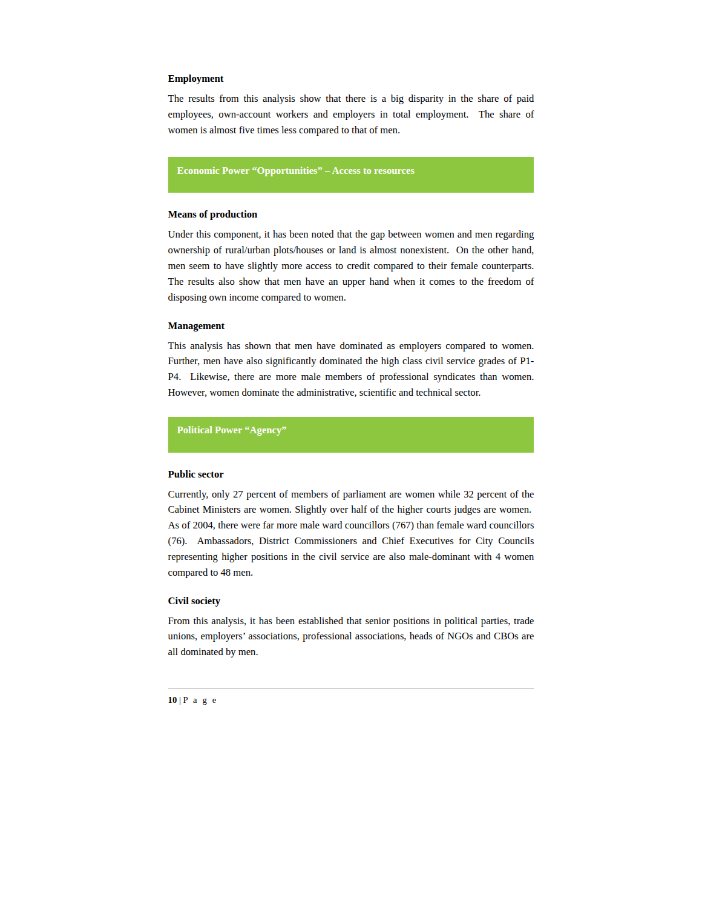Employment
The results from this analysis show that there is a big disparity in the share of paid employees, own-account workers and employers in total employment. The share of women is almost five times less compared to that of men.
Economic Power “Opportunities” – Access to resources
Means of production
Under this component, it has been noted that the gap between women and men regarding ownership of rural/urban plots/houses or land is almost nonexistent. On the other hand, men seem to have slightly more access to credit compared to their female counterparts. The results also show that men have an upper hand when it comes to the freedom of disposing own income compared to women.
Management
This analysis has shown that men have dominated as employers compared to women. Further, men have also significantly dominated the high class civil service grades of P1-P4. Likewise, there are more male members of professional syndicates than women. However, women dominate the administrative, scientific and technical sector.
Political Power “Agency”
Public sector
Currently, only 27 percent of members of parliament are women while 32 percent of the Cabinet Ministers are women. Slightly over half of the higher courts judges are women. As of 2004, there were far more male ward councillors (767) than female ward councillors (76). Ambassadors, District Commissioners and Chief Executives for City Councils representing higher positions in the civil service are also male-dominant with 4 women compared to 48 men.
Civil society
From this analysis, it has been established that senior positions in political parties, trade unions, employers’ associations, professional associations, heads of NGOs and CBOs are all dominated by men.
10 | P a g e